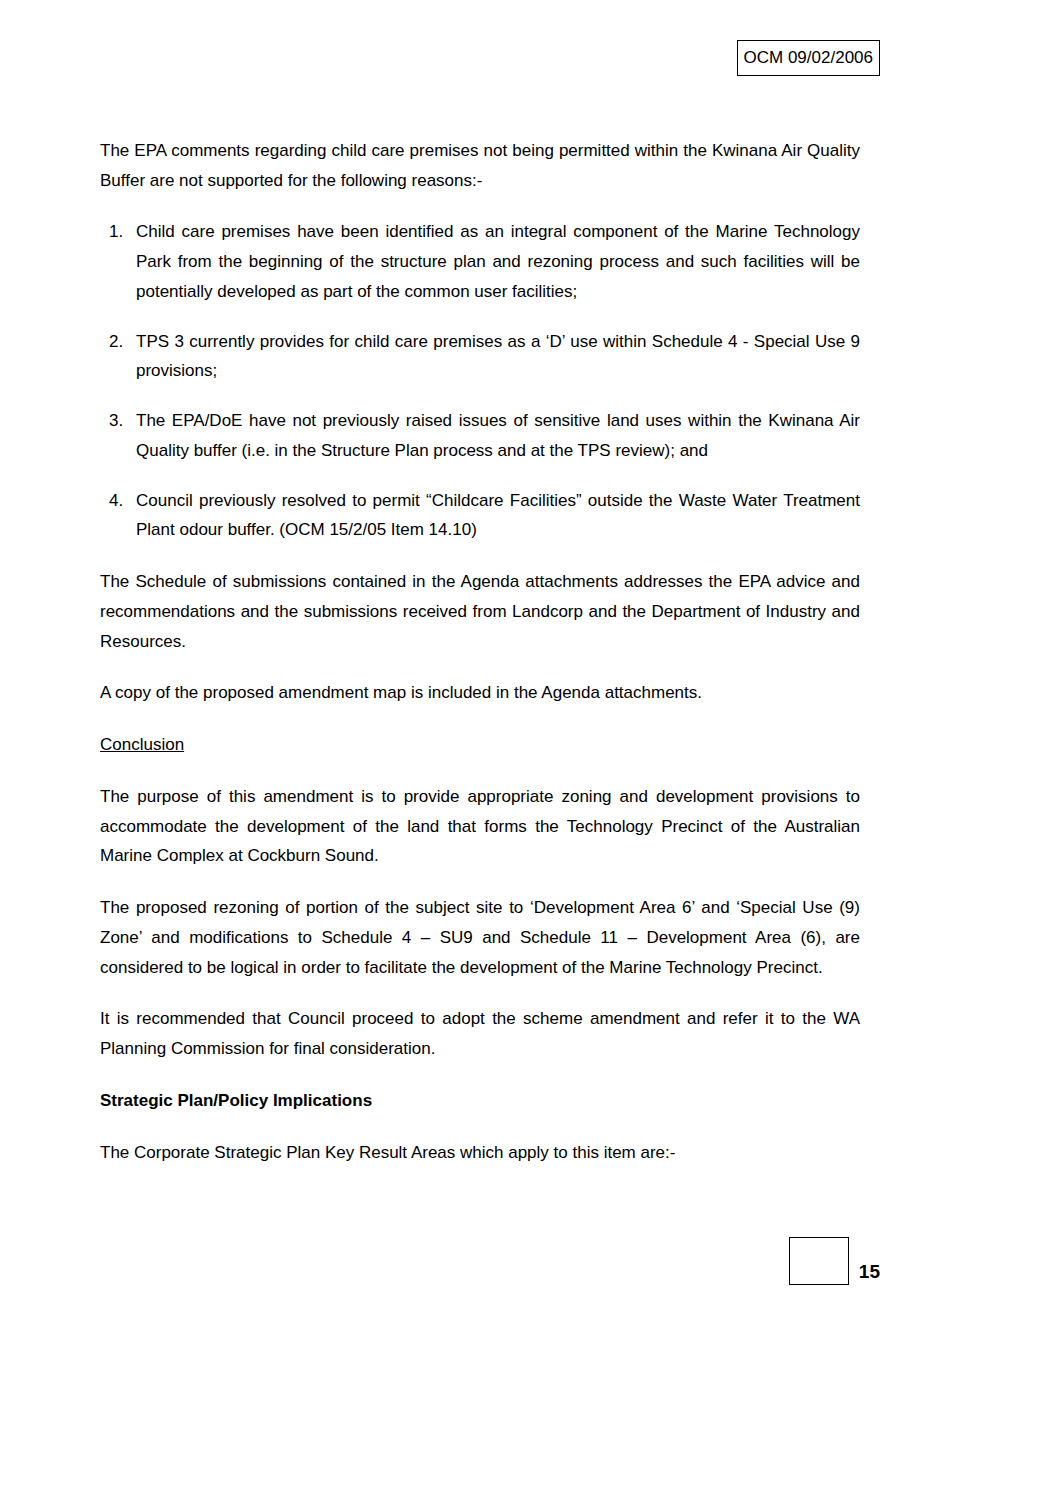OCM 09/02/2006
The EPA comments regarding child care premises not being permitted within the Kwinana Air Quality Buffer are not supported for the following reasons:-
Child care premises have been identified as an integral component of the Marine Technology Park from the beginning of the structure plan and rezoning process and such facilities will be potentially developed as part of the common user facilities;
TPS 3 currently provides for child care premises as a ‘D’ use within Schedule 4 - Special Use 9 provisions;
The EPA/DoE have not previously raised issues of sensitive land uses within the Kwinana Air Quality buffer (i.e. in the Structure Plan process and at the TPS review); and
Council previously resolved to permit “Childcare Facilities” outside the Waste Water Treatment Plant odour buffer. (OCM 15/2/05 Item 14.10)
The Schedule of submissions contained in the Agenda attachments addresses the EPA advice and recommendations and the submissions received from Landcorp and the Department of Industry and Resources.
A copy of the proposed amendment map is included in the Agenda attachments.
Conclusion
The purpose of this amendment is to provide appropriate zoning and development provisions to accommodate the development of the land that forms the Technology Precinct of the Australian Marine Complex at Cockburn Sound.
The proposed rezoning of portion of the subject site to ‘Development Area 6’ and ‘Special Use (9) Zone’ and modifications to Schedule 4 – SU9 and Schedule 11 – Development Area (6), are considered to be logical in order to facilitate the development of the Marine Technology Precinct.
It is recommended that Council proceed to adopt the scheme amendment and refer it to the WA Planning Commission for final consideration.
Strategic Plan/Policy Implications
The Corporate Strategic Plan Key Result Areas which apply to this item are:-
15